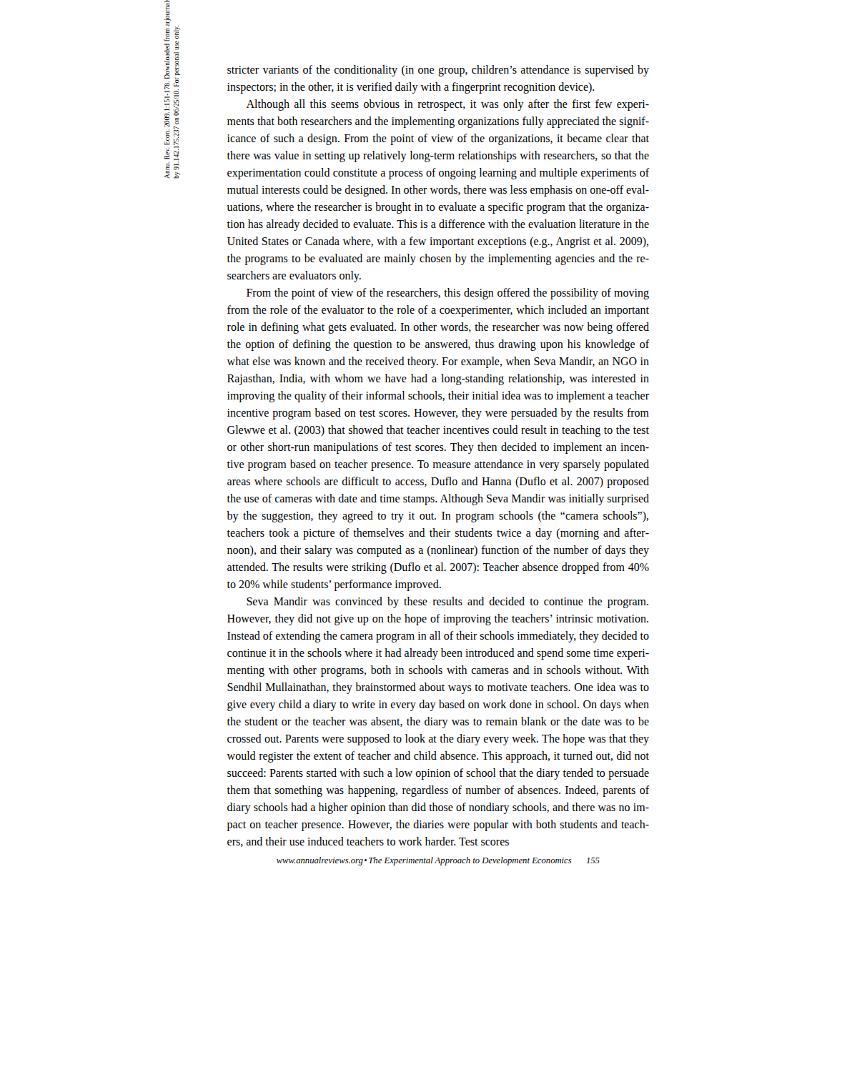Annu. Rev. Econ. 2009.1:151-178. Downloaded from arjournals.annualreviews.org by 91.142.175.237 on 06/25/10. For personal use only.
stricter variants of the conditionality (in one group, children’s attendance is supervised by inspectors; in the other, it is verified daily with a fingerprint recognition device).
Although all this seems obvious in retrospect, it was only after the first few experiments that both researchers and the implementing organizations fully appreciated the significance of such a design. From the point of view of the organizations, it became clear that there was value in setting up relatively long-term relationships with researchers, so that the experimentation could constitute a process of ongoing learning and multiple experiments of mutual interests could be designed. In other words, there was less emphasis on one-off evaluations, where the researcher is brought in to evaluate a specific program that the organization has already decided to evaluate. This is a difference with the evaluation literature in the United States or Canada where, with a few important exceptions (e.g., Angrist et al. 2009), the programs to be evaluated are mainly chosen by the implementing agencies and the researchers are evaluators only.
From the point of view of the researchers, this design offered the possibility of moving from the role of the evaluator to the role of a coexperimenter, which included an important role in defining what gets evaluated. In other words, the researcher was now being offered the option of defining the question to be answered, thus drawing upon his knowledge of what else was known and the received theory. For example, when Seva Mandir, an NGO in Rajasthan, India, with whom we have had a long-standing relationship, was interested in improving the quality of their informal schools, their initial idea was to implement a teacher incentive program based on test scores. However, they were persuaded by the results from Glewwe et al. (2003) that showed that teacher incentives could result in teaching to the test or other short-run manipulations of test scores. They then decided to implement an incentive program based on teacher presence. To measure attendance in very sparsely populated areas where schools are difficult to access, Duflo and Hanna (Duflo et al. 2007) proposed the use of cameras with date and time stamps. Although Seva Mandir was initially surprised by the suggestion, they agreed to try it out. In program schools (the “camera schools”), teachers took a picture of themselves and their students twice a day (morning and afternoon), and their salary was computed as a (nonlinear) function of the number of days they attended. The results were striking (Duflo et al. 2007): Teacher absence dropped from 40% to 20% while students’ performance improved.
Seva Mandir was convinced by these results and decided to continue the program. However, they did not give up on the hope of improving the teachers’ intrinsic motivation. Instead of extending the camera program in all of their schools immediately, they decided to continue it in the schools where it had already been introduced and spend some time experimenting with other programs, both in schools with cameras and in schools without. With Sendhil Mullainathan, they brainstormed about ways to motivate teachers. One idea was to give every child a diary to write in every day based on work done in school. On days when the student or the teacher was absent, the diary was to remain blank or the date was to be crossed out. Parents were supposed to look at the diary every week. The hope was that they would register the extent of teacher and child absence. This approach, it turned out, did not succeed: Parents started with such a low opinion of school that the diary tended to persuade them that something was happening, regardless of number of absences. Indeed, parents of diary schools had a higher opinion than did those of nondiary schools, and there was no impact on teacher presence. However, the diaries were popular with both students and teachers, and their use induced teachers to work harder. Test scores
www.annualreviews.org•The Experimental Approach to Development Economics 155